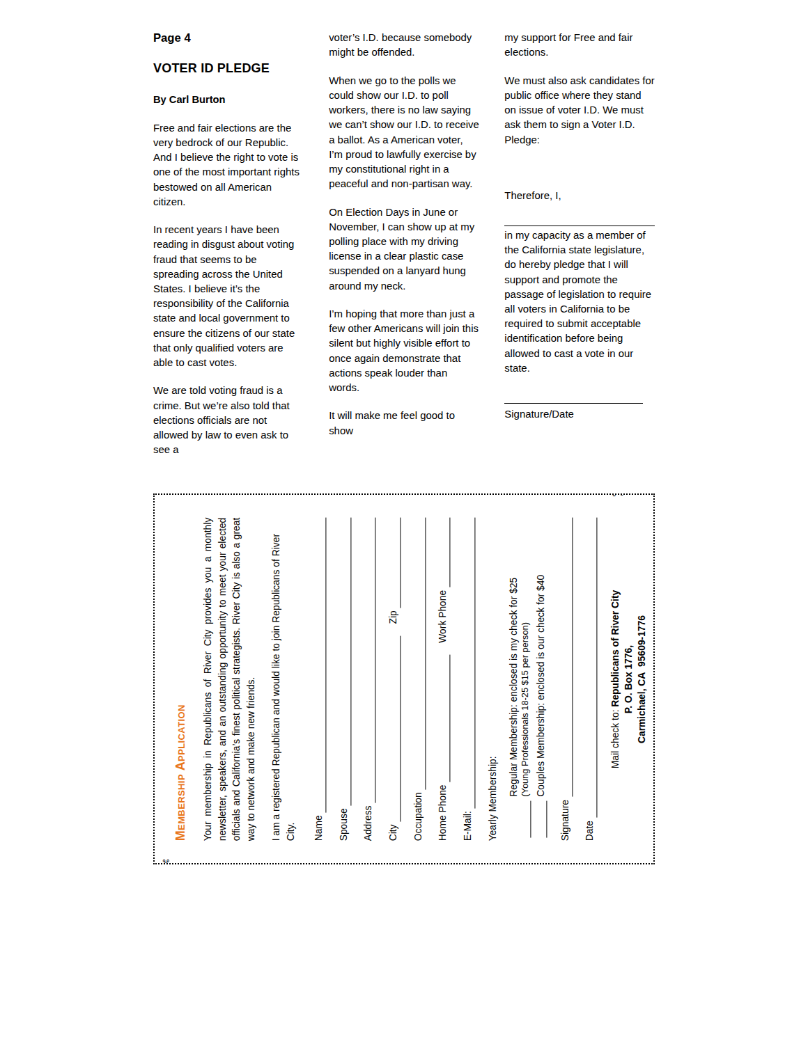Page 4
VOTER ID PLEDGE
By Carl Burton
Free and fair elections are the very bedrock of our Republic. And I believe the right to vote is one of the most important rights bestowed on all American citizen.
In recent years I have been reading in disgust about voting fraud that seems to be spreading across the United States. I believe it’s the responsibility of the California state and local government to ensure the citizens of our state that only qualified voters are able to cast votes.
We are told voting fraud is a crime. But we’re also told that elections officials are not allowed by law to even ask to see a
voter’s I.D. because somebody might be offended.
When we go to the polls we could show our I.D. to poll workers, there is no law saying we can’t show our I.D. to receive a ballot. As a American voter, I’m proud to lawfully exercise by my constitutional right in a peaceful and non-partisan way.
On Election Days in June or November, I can show up at my polling place with my driving license in a clear plastic case suspended on a lanyard hung around my neck.
I’m hoping that more than just a few other Americans will join this silent but highly visible effort to once again demonstrate that actions speak louder than words.
It will make me feel good to show
my support for Free and fair elections.
We must also ask candidates for public office where they stand on issue of voter I.D. We must ask them to sign a Voter I.D. Pledge:
Therefore, I,
in my capacity as a member of the California state legislature, do hereby pledge that I will support and promote the passage of legislation to require all voters in California to be required to submit acceptable identification before being allowed to cast a vote in our state.
Signature/Date
✂ ✂
Membership Application
Your membership in Republicans of River City provides you a monthly newsletter, speakers, and an outstanding opportunity to meet your elected officials and California’s finest political strategists. River City is also a great way to network and make new friends.
I am a registered Republican and would like to join Republicans of River City.
Name
Spouse
Address
City Zip
Occupation
Home Phone Work Phone
E-Mail:
Yearly Membership:
Regular Membership: enclosed is my check for $25 (Young Professionals 18-25 $15 per person)
Couples Membership: enclosed is our check for $40
Signature
Date
Mail check to: Republicans of River City
P. O. Box 1776,
Carmichael, CA 95609-1776